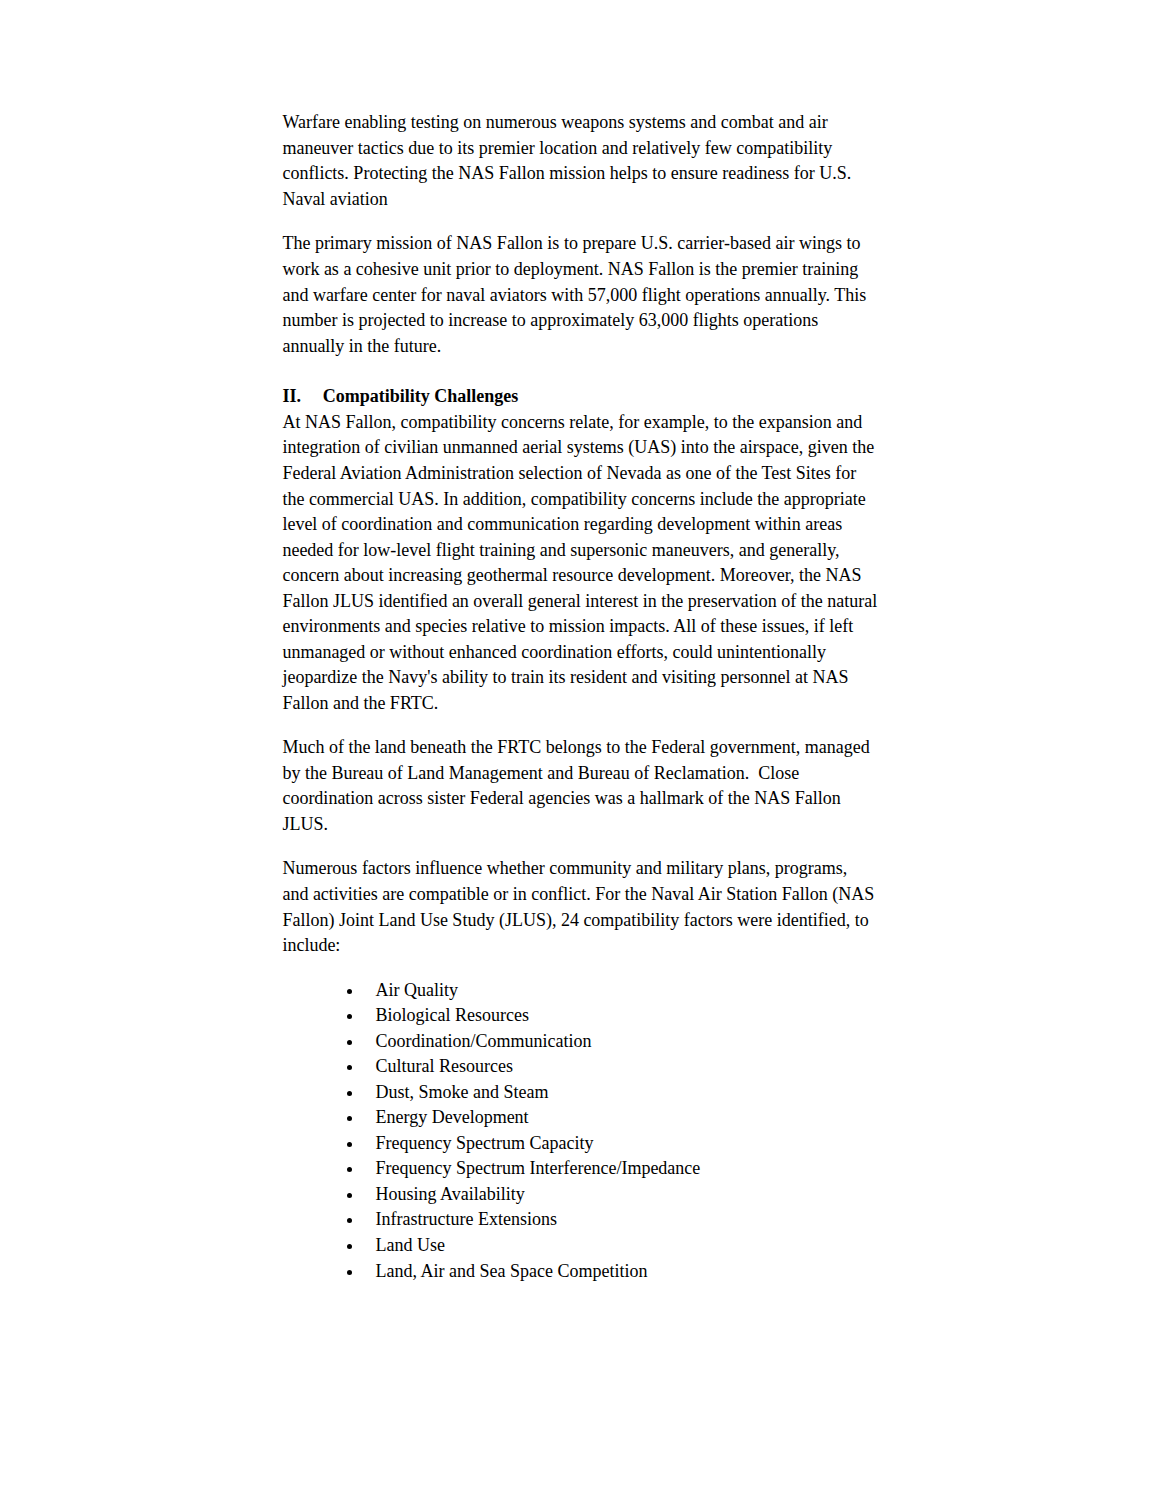Warfare enabling testing on numerous weapons systems and combat and air maneuver tactics due to its premier location and relatively few compatibility conflicts. Protecting the NAS Fallon mission helps to ensure readiness for U.S. Naval aviation
The primary mission of NAS Fallon is to prepare U.S. carrier-based air wings to work as a cohesive unit prior to deployment. NAS Fallon is the premier training and warfare center for naval aviators with 57,000 flight operations annually. This number is projected to increase to approximately 63,000 flights operations annually in the future.
II. Compatibility Challenges
At NAS Fallon, compatibility concerns relate, for example, to the expansion and integration of civilian unmanned aerial systems (UAS) into the airspace, given the Federal Aviation Administration selection of Nevada as one of the Test Sites for the commercial UAS. In addition, compatibility concerns include the appropriate level of coordination and communication regarding development within areas needed for low-level flight training and supersonic maneuvers, and generally, concern about increasing geothermal resource development. Moreover, the NAS Fallon JLUS identified an overall general interest in the preservation of the natural environments and species relative to mission impacts. All of these issues, if left unmanaged or without enhanced coordination efforts, could unintentionally jeopardize the Navy's ability to train its resident and visiting personnel at NAS Fallon and the FRTC.
Much of the land beneath the FRTC belongs to the Federal government, managed by the Bureau of Land Management and Bureau of Reclamation. Close coordination across sister Federal agencies was a hallmark of the NAS Fallon JLUS.
Numerous factors influence whether community and military plans, programs, and activities are compatible or in conflict. For the Naval Air Station Fallon (NAS Fallon) Joint Land Use Study (JLUS), 24 compatibility factors were identified, to include:
Air Quality
Biological Resources
Coordination/Communication
Cultural Resources
Dust, Smoke and Steam
Energy Development
Frequency Spectrum Capacity
Frequency Spectrum Interference/Impedance
Housing Availability
Infrastructure Extensions
Land Use
Land, Air and Sea Space Competition